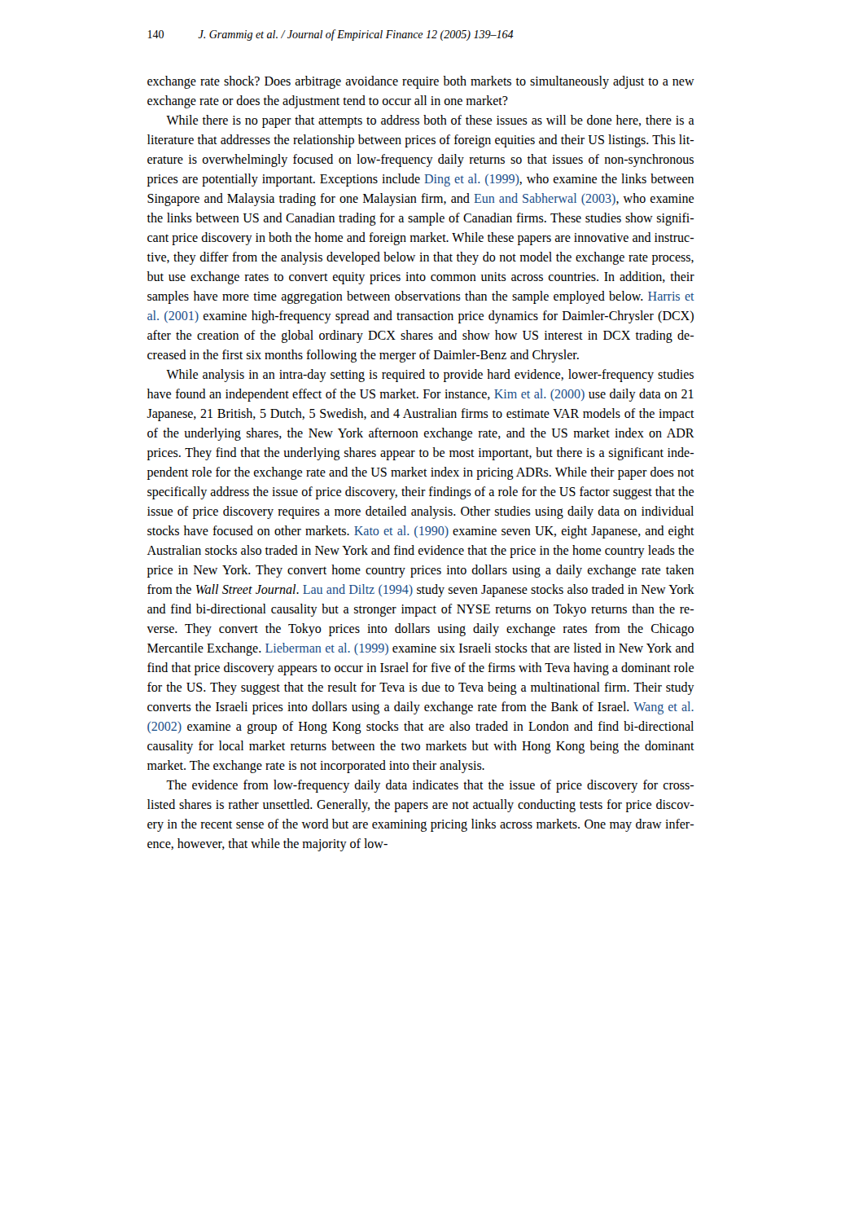140 J. Grammig et al. / Journal of Empirical Finance 12 (2005) 139–164
exchange rate shock? Does arbitrage avoidance require both markets to simultaneously adjust to a new exchange rate or does the adjustment tend to occur all in one market?
While there is no paper that attempts to address both of these issues as will be done here, there is a literature that addresses the relationship between prices of foreign equities and their US listings. This literature is overwhelmingly focused on low-frequency daily returns so that issues of non-synchronous prices are potentially important. Exceptions include Ding et al. (1999), who examine the links between Singapore and Malaysia trading for one Malaysian firm, and Eun and Sabherwal (2003), who examine the links between US and Canadian trading for a sample of Canadian firms. These studies show significant price discovery in both the home and foreign market. While these papers are innovative and instructive, they differ from the analysis developed below in that they do not model the exchange rate process, but use exchange rates to convert equity prices into common units across countries. In addition, their samples have more time aggregation between observations than the sample employed below. Harris et al. (2001) examine high-frequency spread and transaction price dynamics for Daimler-Chrysler (DCX) after the creation of the global ordinary DCX shares and show how US interest in DCX trading decreased in the first six months following the merger of Daimler-Benz and Chrysler.
While analysis in an intra-day setting is required to provide hard evidence, lower-frequency studies have found an independent effect of the US market. For instance, Kim et al. (2000) use daily data on 21 Japanese, 21 British, 5 Dutch, 5 Swedish, and 4 Australian firms to estimate VAR models of the impact of the underlying shares, the New York afternoon exchange rate, and the US market index on ADR prices. They find that the underlying shares appear to be most important, but there is a significant independent role for the exchange rate and the US market index in pricing ADRs. While their paper does not specifically address the issue of price discovery, their findings of a role for the US factor suggest that the issue of price discovery requires a more detailed analysis. Other studies using daily data on individual stocks have focused on other markets. Kato et al. (1990) examine seven UK, eight Japanese, and eight Australian stocks also traded in New York and find evidence that the price in the home country leads the price in New York. They convert home country prices into dollars using a daily exchange rate taken from the Wall Street Journal. Lau and Diltz (1994) study seven Japanese stocks also traded in New York and find bi-directional causality but a stronger impact of NYSE returns on Tokyo returns than the reverse. They convert the Tokyo prices into dollars using daily exchange rates from the Chicago Mercantile Exchange. Lieberman et al. (1999) examine six Israeli stocks that are listed in New York and find that price discovery appears to occur in Israel for five of the firms with Teva having a dominant role for the US. They suggest that the result for Teva is due to Teva being a multinational firm. Their study converts the Israeli prices into dollars using a daily exchange rate from the Bank of Israel. Wang et al. (2002) examine a group of Hong Kong stocks that are also traded in London and find bi-directional causality for local market returns between the two markets but with Hong Kong being the dominant market. The exchange rate is not incorporated into their analysis.
The evidence from low-frequency daily data indicates that the issue of price discovery for cross-listed shares is rather unsettled. Generally, the papers are not actually conducting tests for price discovery in the recent sense of the word but are examining pricing links across markets. One may draw inference, however, that while the majority of low-